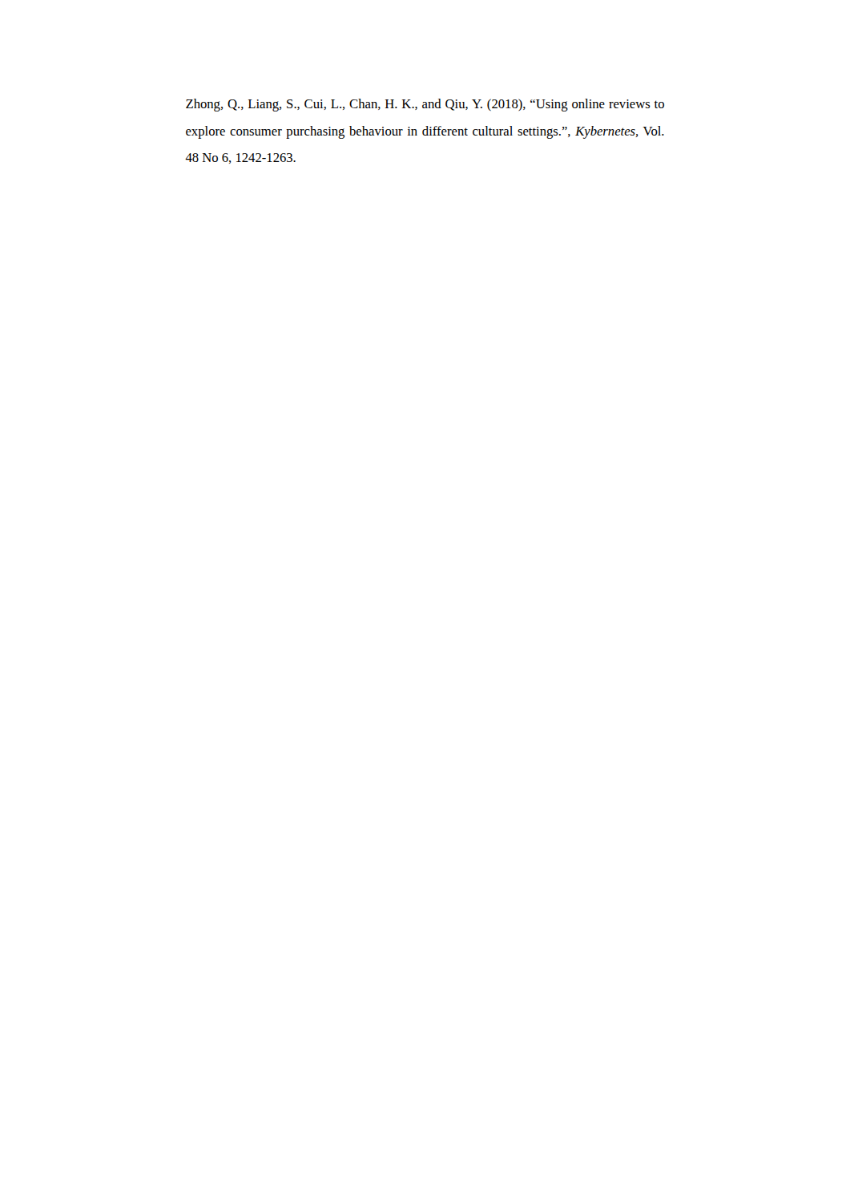Zhong, Q., Liang, S., Cui, L., Chan, H. K., and Qiu, Y. (2018), “Using online reviews to explore consumer purchasing behaviour in different cultural settings.”, Kybernetes, Vol. 48 No 6, 1242-1263.